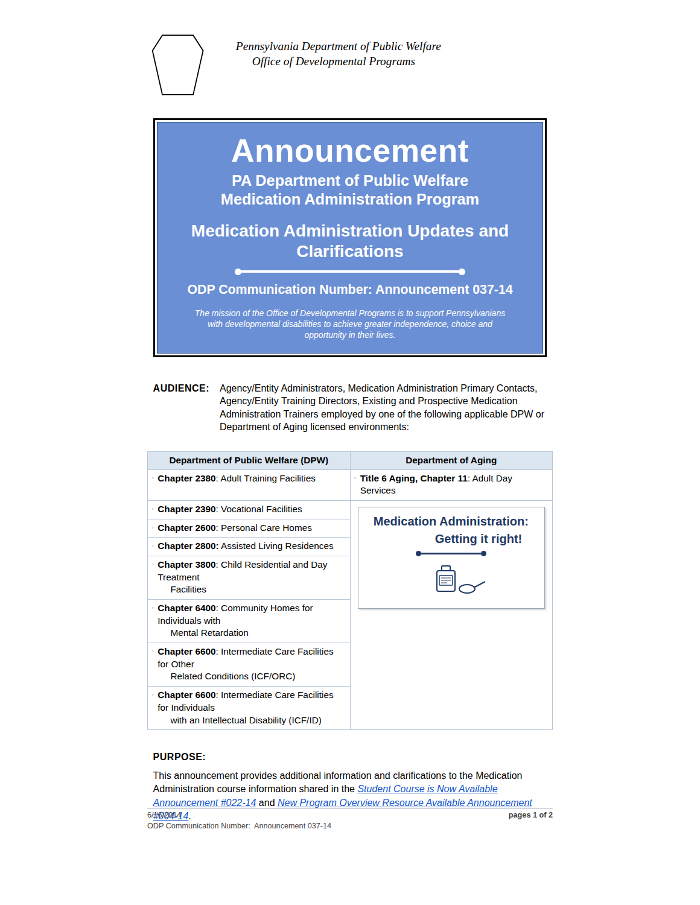Pennsylvania Department of Public Welfare
Office of Developmental Programs
Announcement
PA Department of Public Welfare
Medication Administration Program
Medication Administration Updates and Clarifications
ODP Communication Number: Announcement 037-14
The mission of the Office of Developmental Programs is to support Pennsylvanians with developmental disabilities to achieve greater independence, choice and opportunity in their lives.
AUDIENCE:
Agency/Entity Administrators, Medication Administration Primary Contacts, Agency/Entity Training Directors, Existing and Prospective Medication Administration Trainers employed by one of the following applicable DPW or Department of Aging licensed environments:
| Department of Public Welfare (DPW) | Department of Aging |
| --- | --- |
| ◦ Chapter 2380 : Adult Training Facilities | ◦ Title 6 Aging, Chapter 11 : Adult Day Services |
| ◦ Chapter 2390 : Vocational Facilities | Medication Administration: Getting it right! |
| ◦ Chapter 2600 : Personal Care Homes |
| ◦ Chapter 2800: Assisted Living Residences |
| ◦ Chapter 3800 : Child Residential and Day Treatment Facilities |
| ◦ Chapter 6400 : Community Homes for Individuals with Mental Retardation |
| ◦ Chapter 6600 : Intermediate Care Facilities for Other Related Conditions (ICF/ORC) |
| ◦ Chapter 6600 : Intermediate Care Facilities for Individuals with an Intellectual Disability (ICF/ID) |
PURPOSE:
This announcement provides additional information and clarifications to the Medication Administration course information shared in the Student Course is Now Available Announcement #022-14 and New Program Overview Resource Available Announcement #004-14.
6/16/2014
ODP Communication Number: Announcement 037-14
pages 1 of 2